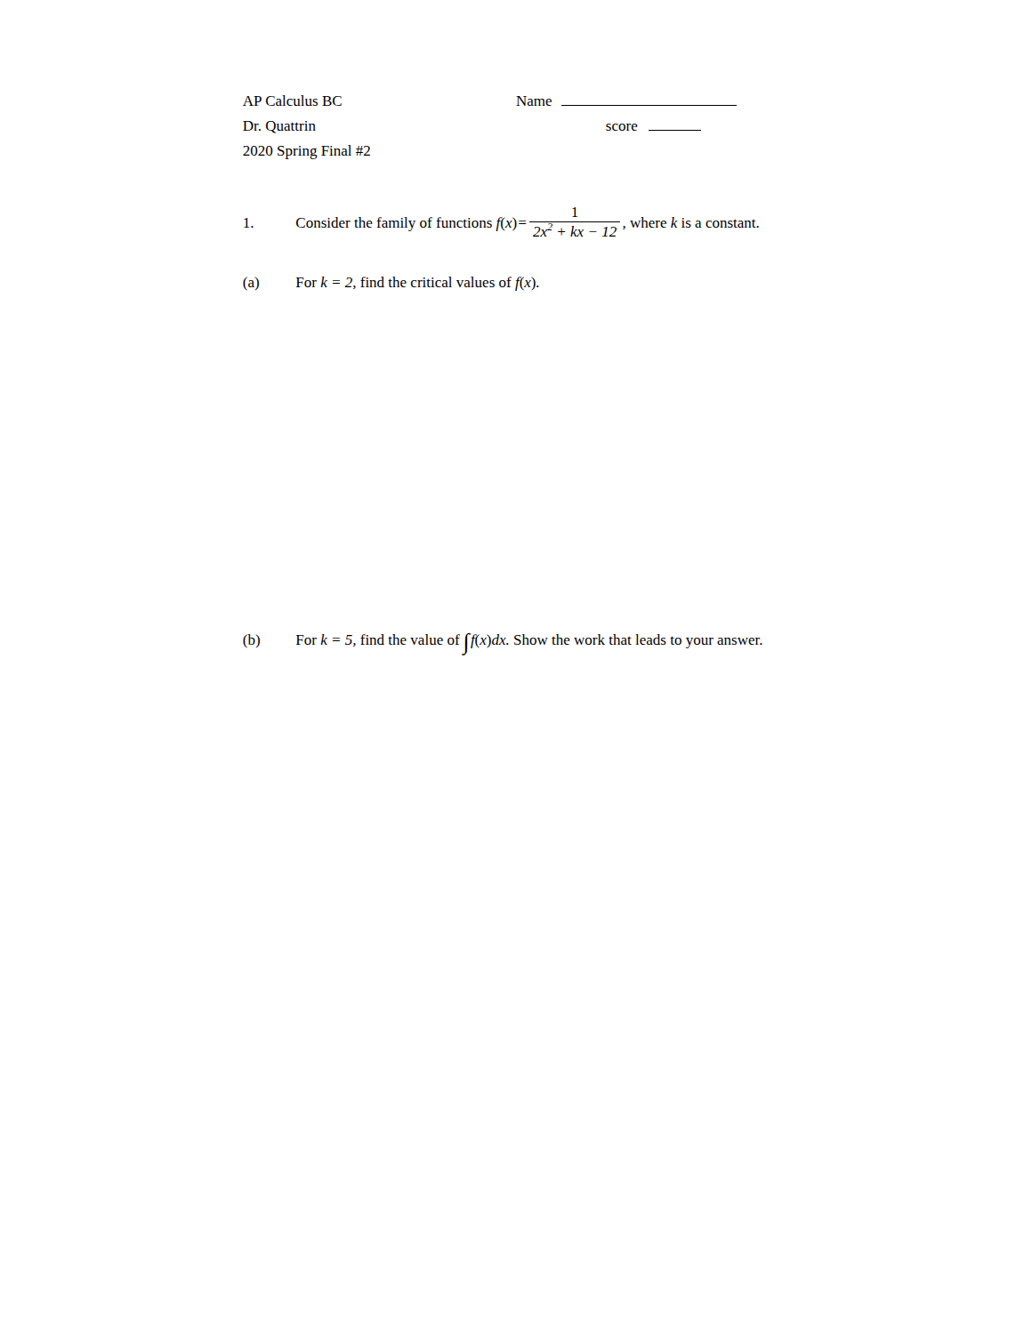AP Calculus BC
Dr. Quattrin
2020 Spring Final #2
Name
score
1.
Consider the family of functions f(x)=12x2 + kx − 12, where k is a constant.
(a)
For k = 2, find the critical values of f(x).
(b)
For k = 5, find the value of ∫f(x) dx. Show the work that leads to your answer.